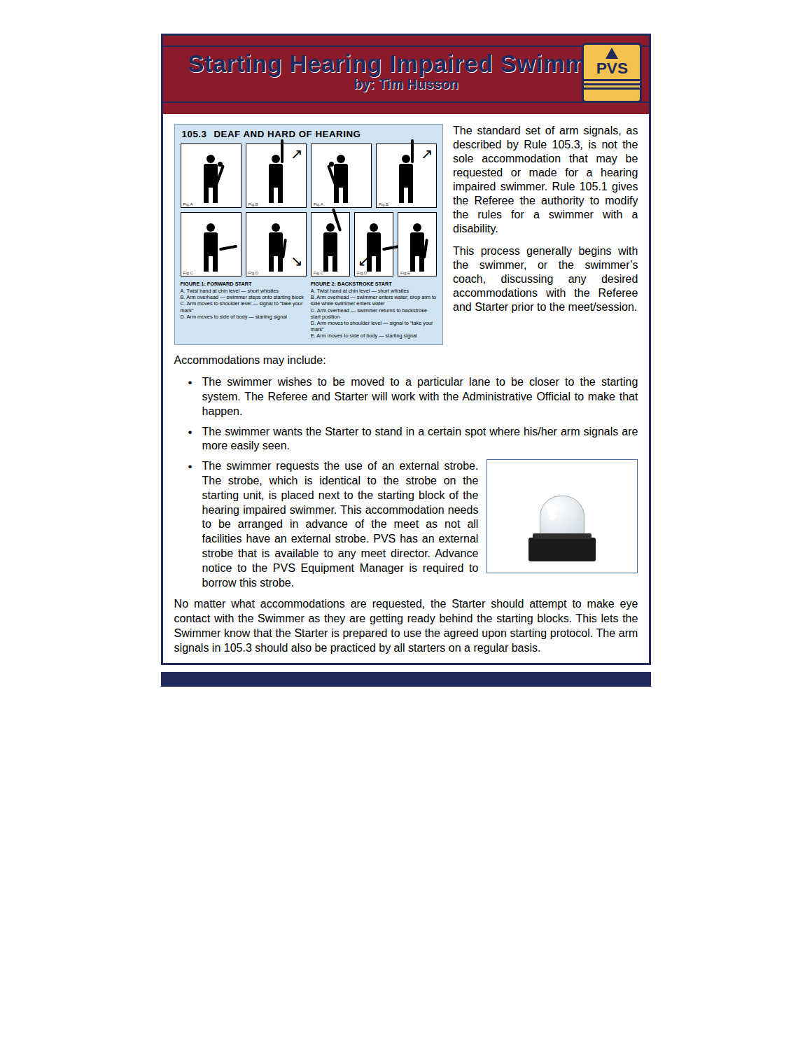PVS
Starting Hearing Impaired Swimmers
by: Tim Husson
105.3 DEAF AND HARD OF HEARING
Fig.A
↗ Fig.B
Fig.C
↘ Fig.D
FIGURE 1: FORWARD START A. Twist hand at chin level — short whistles
B. Arm overhead — swimmer steps onto starting block
C. Arm moves to shoulder level — signal to “take your mark”
D. Arm moves to side of body — starting signal
Fig.A
↗ Fig.B
Fig.C
↙ Fig.D
Fig.E
FIGURE 2: BACKSTROKE START A. Twist hand at chin level — short whistles
B. Arm overhead — swimmer enters water; drop arm to side while swimmer enters water
C. Arm overhead — swimmer returns to backstroke start position
D. Arm moves to shoulder level — signal to “take your mark”
E. Arm moves to side of body — starting signal
The standard set of arm signals, as described by Rule 105.3, is not the sole accommodation that may be requested or made for a hearing impaired swimmer. Rule 105.1 gives the Referee the authority to modify the rules for a swimmer with a disability.
This process generally begins with the swimmer, or the swimmer’s coach, discussing any desired accommodations with the Referee and Starter prior to the meet/session.
Accommodations may include:
The swimmer wishes to be moved to a particular lane to be closer to the starting system. The Referee and Starter will work with the Administrative Official to make that happen.
The swimmer wants the Starter to stand in a certain spot where his/her arm signals are more easily seen.
The swimmer requests the use of an external strobe. The strobe, which is identical to the strobe on the starting unit, is placed next to the starting block of the hearing impaired swimmer. This accommodation needs to be arranged in advance of the meet as not all facilities have an external strobe. PVS has an external strobe that is available to any meet director. Advance notice to the PVS Equipment Manager is required to borrow this strobe.
No matter what accommodations are requested, the Starter should attempt to make eye contact with the Swimmer as they are getting ready behind the starting blocks. This lets the Swimmer know that the Starter is prepared to use the agreed upon starting protocol. The arm signals in 105.3 should also be practiced by all starters on a regular basis.